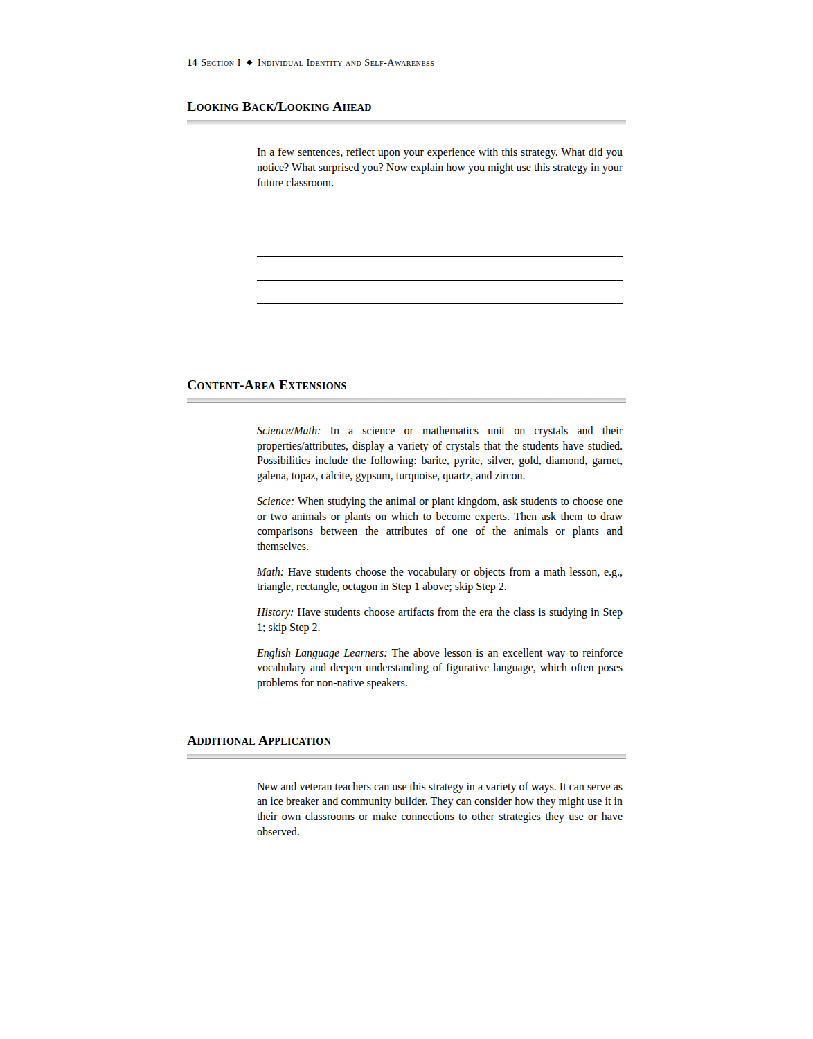14 Section I ◆ Individual Identity and Self-Awareness
Looking Back/Looking Ahead
In a few sentences, reflect upon your experience with this strategy. What did you notice? What surprised you? Now explain how you might use this strategy in your future classroom.
Content-Area Extensions
Science/Math: In a science or mathematics unit on crystals and their properties/attributes, display a variety of crystals that the students have studied. Possibilities include the following: barite, pyrite, silver, gold, diamond, garnet, galena, topaz, calcite, gypsum, turquoise, quartz, and zircon.
Science: When studying the animal or plant kingdom, ask students to choose one or two animals or plants on which to become experts. Then ask them to draw comparisons between the attributes of one of the animals or plants and themselves.
Math: Have students choose the vocabulary or objects from a math lesson, e.g., triangle, rectangle, octagon in Step 1 above; skip Step 2.
History: Have students choose artifacts from the era the class is studying in Step 1; skip Step 2.
English Language Learners: The above lesson is an excellent way to reinforce vocabulary and deepen understanding of figurative language, which often poses problems for non-native speakers.
Additional Application
New and veteran teachers can use this strategy in a variety of ways. It can serve as an ice breaker and community builder. They can consider how they might use it in their own classrooms or make connections to other strategies they use or have observed.